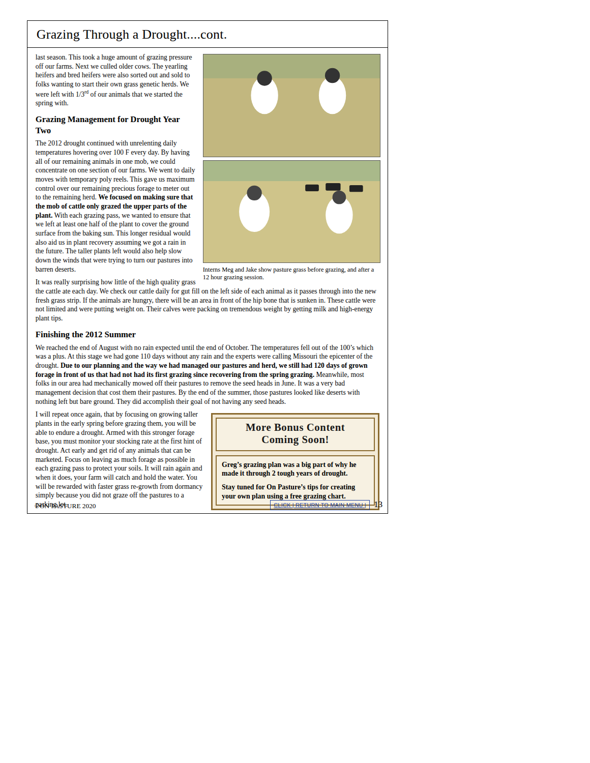Grazing Through a Drought....cont.
Interns Meg and Jake show pasture grass before grazing, and after a 12 hour grazing session.
last season. This took a huge amount of grazing pressure off our farms. Next we culled older cows. The yearling heifers and bred heifers were also sorted out and sold to folks wanting to start their own grass genetic herds. We were left with 1/3rd of our animals that we started the spring with.
Grazing Management for Drought Year Two
The 2012 drought continued with unrelenting daily temperatures hovering over 100 F every day. By having all of our remaining animals in one mob, we could concentrate on one section of our farms. We went to daily moves with temporary poly reels. This gave us maximum control over our remaining precious forage to meter out to the remaining herd. We focused on making sure that the mob of cattle only grazed the upper parts of the plant. With each grazing pass, we wanted to ensure that we left at least one half of the plant to cover the ground surface from the baking sun. This longer residual would also aid us in plant recovery assuming we got a rain in the future. The taller plants left would also help slow down the winds that were trying to turn our pastures into barren deserts.
It was really surprising how little of the high quality grass the cattle ate each day. We check our cattle daily for gut fill on the left side of each animal as it passes through into the new fresh grass strip. If the animals are hungry, there will be an area in front of the hip bone that is sunken in. These cattle were not limited and were putting weight on. Their calves were packing on tremendous weight by getting milk and high-energy plant tips.
Finishing the 2012 Summer
We reached the end of August with no rain expected until the end of October. The temperatures fell out of the 100’s which was a plus. At this stage we had gone 110 days without any rain and the experts were calling Missouri the epicenter of the drought. Due to our planning and the way we had managed our pastures and herd, we still had 120 days of grown forage in front of us that had not had its first grazing since recovering from the spring grazing. Meanwhile, most folks in our area had mechanically mowed off their pastures to remove the seed heads in June. It was a very bad management decision that cost them their pastures. By the end of the summer, those pastures looked like deserts with nothing left but bare ground. They did accomplish their goal of not having any seed heads.
More Bonus Content Coming Soon!
Greg’s grazing plan was a big part of why he made it through 2 tough years of drought.
Stay tuned for On Pasture’s tips for creating your own plan using a free grazing chart.
I will repeat once again, that by focusing on growing taller plants in the early spring before grazing them, you will be able to endure a drought. Armed with this stronger forage base, you must monitor your stocking rate at the first hint of drought. Act early and get rid of any animals that can be marketed. Focus on leaving as much forage as possible in each grazing pass to protect your soils. It will rain again and when it does, your farm will catch and hold the water. You will be rewarded with faster grass re-growth from dormancy simply because you did not graze off the pastures to a parking lot.
©ON PASTURE 2020
CLICK | RETURN TO MAIN MENU |
13